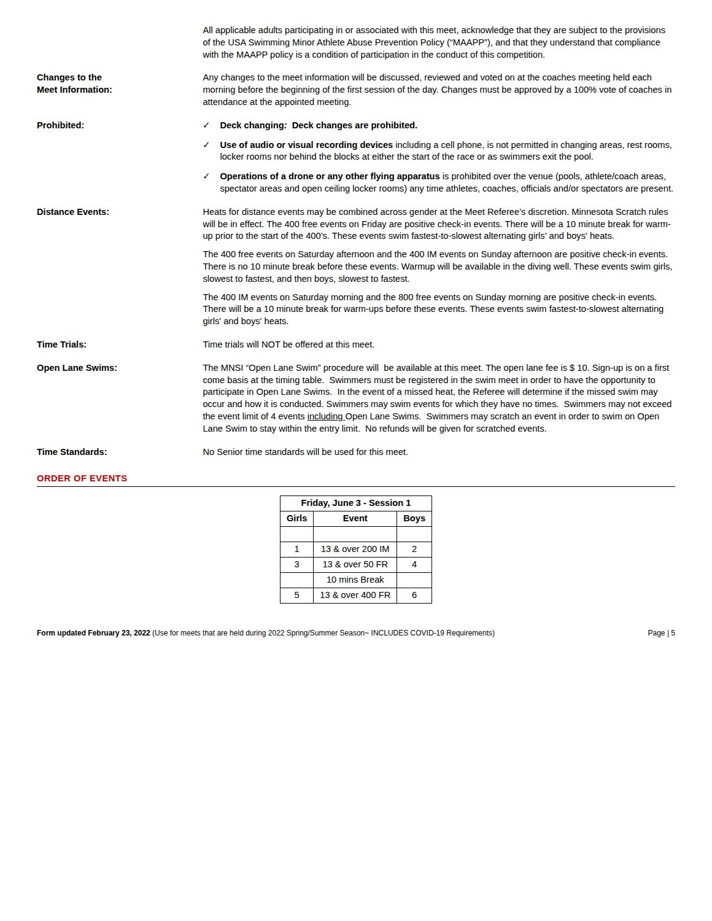All applicable adults participating in or associated with this meet, acknowledge that they are subject to the provisions of the USA Swimming Minor Athlete Abuse Prevention Policy (“MAAPP”), and that they understand that compliance with the MAAPP policy is a condition of participation in the conduct of this competition.
Changes to the
Meet Information:
Any changes to the meet information will be discussed, reviewed and voted on at the coaches meeting held each morning before the beginning of the first session of the day. Changes must be approved by a 100% vote of coaches in attendance at the appointed meeting.
Prohibited:
Deck changing: Deck changes are prohibited.
Use of audio or visual recording devices including a cell phone, is not permitted in changing areas, rest rooms, locker rooms nor behind the blocks at either the start of the race or as swimmers exit the pool.
Operations of a drone or any other flying apparatus is prohibited over the venue (pools, athlete/coach areas, spectator areas and open ceiling locker rooms) any time athletes, coaches, officials and/or spectators are present.
Distance Events:
Heats for distance events may be combined across gender at the Meet Referee’s discretion. Minnesota Scratch rules will be in effect. The 400 free events on Friday are positive check-in events. There will be a 10 minute break for warm- up prior to the start of the 400's. These events swim fastest-to-slowest alternating girls' and boys' heats.
The 400 free events on Saturday afternoon and the 400 IM events on Sunday afternoon are positive check-in events. There is no 10 minute break before these events. Warmup will be available in the diving well. These events swim girls, slowest to fastest, and then boys, slowest to fastest.
The 400 IM events on Saturday morning and the 800 free events on Sunday morning are positive check-in events. There will be a 10 minute break for warm-ups before these events. These events swim fastest-to-slowest alternating girls' and boys' heats.
Time Trials:
Time trials will NOT be offered at this meet.
Open Lane Swims:
The MNSI “Open Lane Swim” procedure will be available at this meet. The open lane fee is $ 10. Sign-up is on a first come basis at the timing table. Swimmers must be registered in the swim meet in order to have the opportunity to participate in Open Lane Swims. In the event of a missed heat, the Referee will determine if the missed swim may occur and how it is conducted. Swimmers may swim events for which they have no times. Swimmers may not exceed the event limit of 4 events including Open Lane Swims. Swimmers may scratch an event in order to swim on Open Lane Swim to stay within the entry limit. No refunds will be given for scratched events.
Time Standards:
No Senior time standards will be used for this meet.
ORDER OF EVENTS
| Friday, June 3 - Session 1 |
| Girls | Event | Boys |
| 1 | 13 & over 200 IM | 2 |
| 3 | 13 & over 50 FR | 4 |
| | 10 mins Break | |
| 5 | 13 & over 400 FR | 6 |
Form updated February 23, 2022 (Use for meets that are held during 2022 Spring/Summer Season~ INCLUDES COVID-19 Requirements)
Page | 5